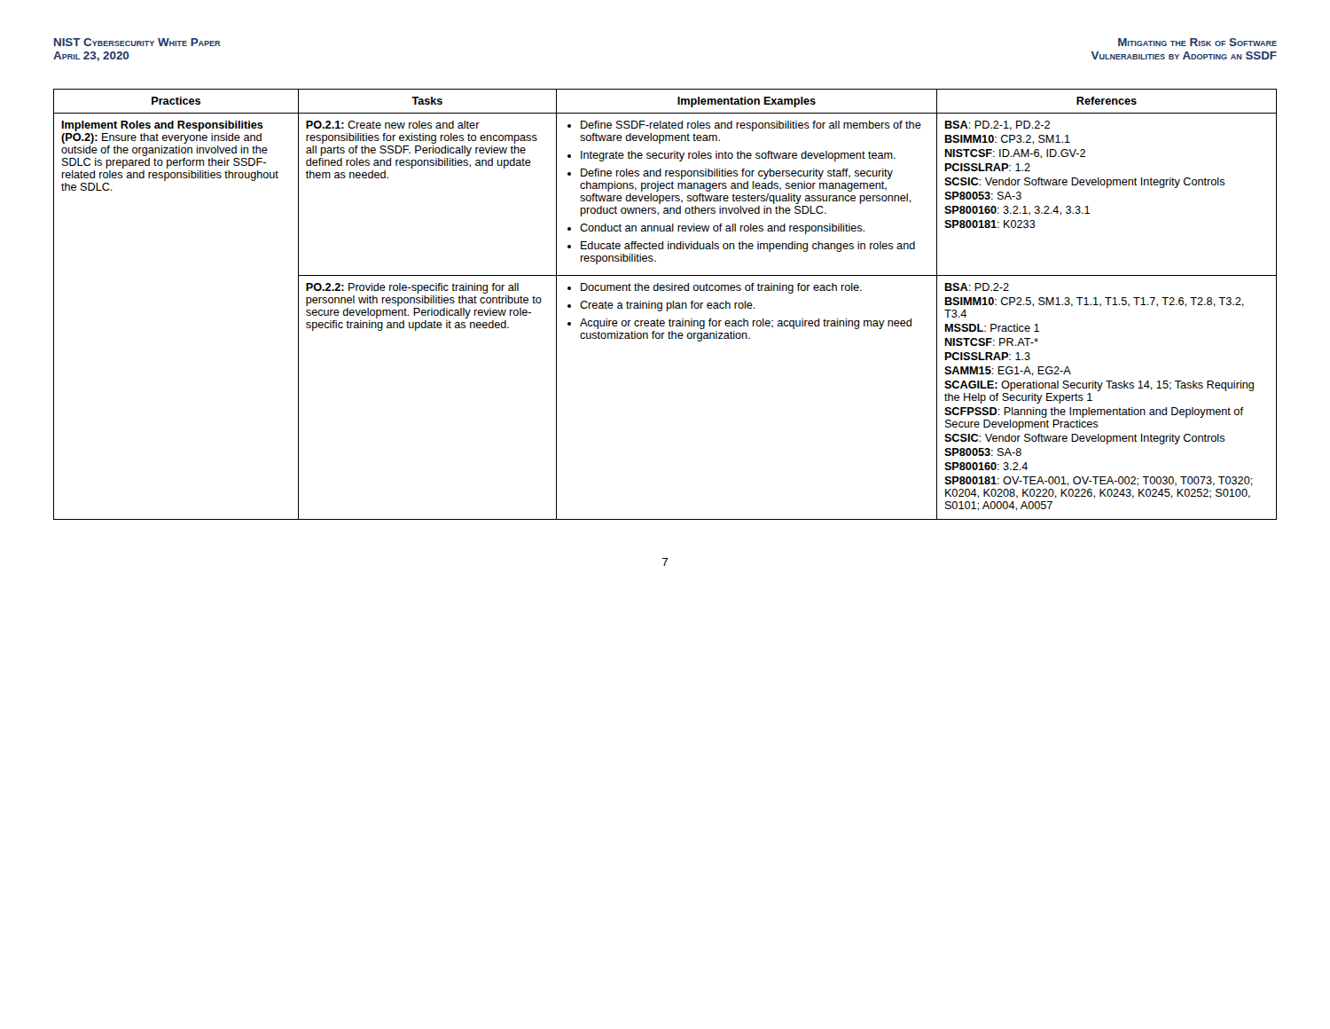NIST Cybersecurity White Paper
April 23, 2020
Mitigating the Risk of Software
Vulnerabilities by Adopting an SSDF
| Practices | Tasks | Implementation Examples | References |
| --- | --- | --- | --- |
| Implement Roles and Responsibilities (PO.2): Ensure that everyone inside and outside of the organization involved in the SDLC is prepared to perform their SSDF-related roles and responsibilities throughout the SDLC. | PO.2.1: Create new roles and alter responsibilities for existing roles to encompass all parts of the SSDF. Periodically review the defined roles and responsibilities, and update them as needed. | Define SSDF-related roles and responsibilities for all members of the software development team. Integrate the security roles into the software development team. Define roles and responsibilities for cybersecurity staff, security champions, project managers and leads, senior management, software developers, software testers/quality assurance personnel, product owners, and others involved in the SDLC. Conduct an annual review of all roles and responsibilities. Educate affected individuals on the impending changes in roles and responsibilities. | BSA : PD.2-1, PD.2-2 BSIMM10 : CP3.2, SM1.1 NISTCSF : ID.AM-6, ID.GV-2 PCISSLRAP : 1.2 SCSIC : Vendor Software Development Integrity Controls SP80053 : SA-3 SP800160 : 3.2.1, 3.2.4, 3.3.1 SP800181 : K0233 |
| PO.2.2: Provide role-specific training for all personnel with responsibilities that contribute to secure development. Periodically review role-specific training and update it as needed. | Document the desired outcomes of training for each role. Create a training plan for each role. Acquire or create training for each role; acquired training may need customization for the organization. | BSA : PD.2-2 BSIMM10 : CP2.5, SM1.3, T1.1, T1.5, T1.7, T2.6, T2.8, T3.2, T3.4 MSSDL : Practice 1 NISTCSF : PR.AT-* PCISSLRAP : 1.3 SAMM15 : EG1-A, EG2-A SCAGILE: Operational Security Tasks 14, 15; Tasks Requiring the Help of Security Experts 1 SCFPSSD : Planning the Implementation and Deployment of Secure Development Practices SCSIC : Vendor Software Development Integrity Controls SP80053 : SA-8 SP800160 : 3.2.4 SP800181 : OV-TEA-001, OV-TEA-002; T0030, T0073, T0320; K0204, K0208, K0220, K0226, K0243, K0245, K0252; S0100, S0101; A0004, A0057 |
7